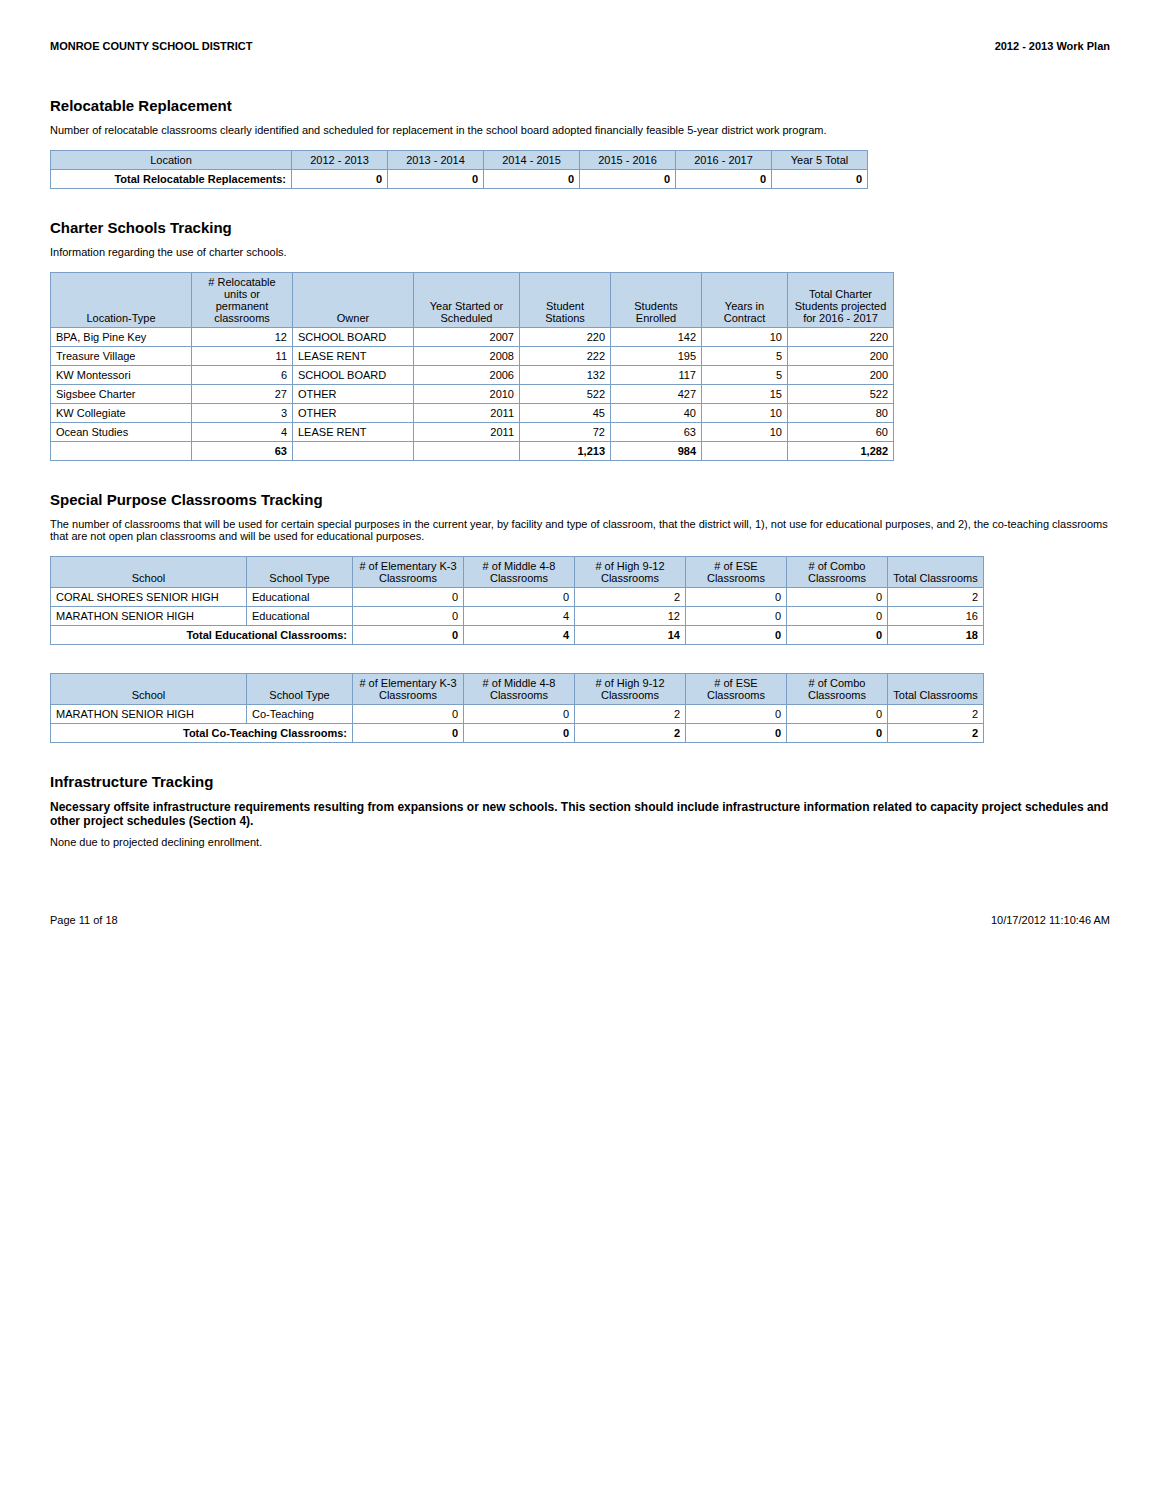MONROE COUNTY SCHOOL DISTRICT
2012 - 2013 Work Plan
Relocatable Replacement
Number of relocatable classrooms clearly identified and scheduled for replacement in the school board adopted financially feasible 5-year district work program.
| Location | 2012 - 2013 | 2013 - 2014 | 2014 - 2015 | 2015 - 2016 | 2016 - 2017 | Year 5 Total |
| --- | --- | --- | --- | --- | --- | --- |
| Total Relocatable Replacements: | 0 | 0 | 0 | 0 | 0 | 0 |
Charter Schools Tracking
Information regarding the use of charter schools.
| Location-Type | # Relocatable units or permanent classrooms | Owner | Year Started or Scheduled | Student Stations | Students Enrolled | Years in Contract | Total Charter Students projected for 2016 - 2017 |
| --- | --- | --- | --- | --- | --- | --- | --- |
| BPA, Big Pine Key | 12 | SCHOOL BOARD | 2007 | 220 | 142 | 10 | 220 |
| Treasure Village | 11 | LEASE RENT | 2008 | 222 | 195 | 5 | 200 |
| KW Montessori | 6 | SCHOOL BOARD | 2006 | 132 | 117 | 5 | 200 |
| Sigsbee Charter | 27 | OTHER | 2010 | 522 | 427 | 15 | 522 |
| KW Collegiate | 3 | OTHER | 2011 | 45 | 40 | 10 | 80 |
| Ocean Studies | 4 | LEASE RENT | 2011 | 72 | 63 | 10 | 60 |
| | 63 | | | 1,213 | 984 | | 1,282 |
Special Purpose Classrooms Tracking
The number of classrooms that will be used for certain special purposes in the current year, by facility and type of classroom, that the district will, 1), not use for educational purposes, and 2), the co-teaching classrooms that are not open plan classrooms and will be used for educational purposes.
| School | School Type | # of Elementary K-3 Classrooms | # of Middle 4-8 Classrooms | # of High 9-12 Classrooms | # of ESE Classrooms | # of Combo Classrooms | Total Classrooms |
| --- | --- | --- | --- | --- | --- | --- | --- |
| CORAL SHORES SENIOR HIGH | Educational | 0 | 0 | 2 | 0 | 0 | 2 |
| MARATHON SENIOR HIGH | Educational | 0 | 4 | 12 | 0 | 0 | 16 |
| Total Educational Classrooms: | 0 | 4 | 14 | 0 | 0 | 18 |
| School | School Type | # of Elementary K-3 Classrooms | # of Middle 4-8 Classrooms | # of High 9-12 Classrooms | # of ESE Classrooms | # of Combo Classrooms | Total Classrooms |
| --- | --- | --- | --- | --- | --- | --- | --- |
| MARATHON SENIOR HIGH | Co-Teaching | 0 | 0 | 2 | 0 | 0 | 2 |
| Total Co-Teaching Classrooms: | 0 | 0 | 2 | 0 | 0 | 2 |
Infrastructure Tracking
Necessary offsite infrastructure requirements resulting from expansions or new schools. This section should include infrastructure information related to capacity project schedules and other project schedules (Section 4).
None due to projected declining enrollment.
Page 11 of 18
10/17/2012 11:10:46 AM